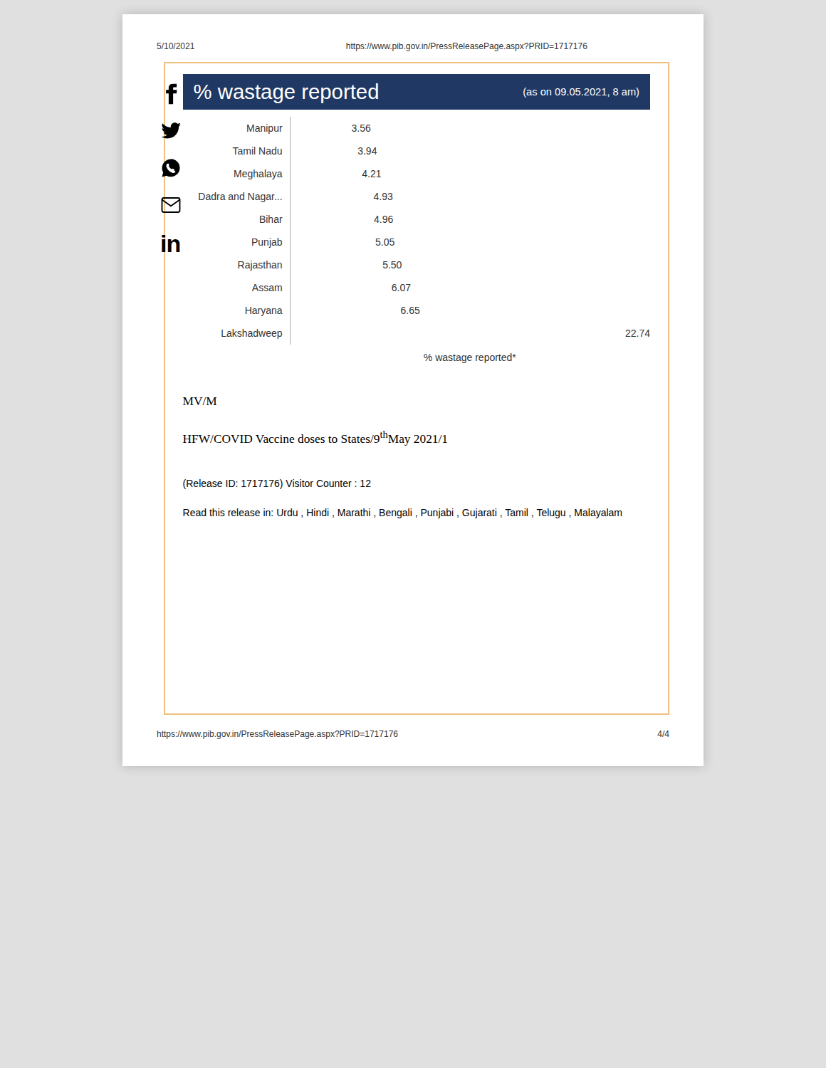5/10/2021 https://www.pib.gov.in/PressReleasePage.aspx?PRID=1717176
in
% wastage reported (as on 09.05.2021, 8 am)
Manipur
3.56
Tamil Nadu
3.94
Meghalaya
4.21
Dadra and Nagar...
4.93
Bihar
4.96
Punjab
5.05
Rajasthan
5.50
Assam
6.07
Haryana
6.65
Lakshadweep
22.74
% wastage reported*
MV/M
HFW/COVID Vaccine doses to States/9thMay 2021/1
(Release ID: 1717176) Visitor Counter : 12
Read this release in: Urdu , Hindi , Marathi , Bengali , Punjabi , Gujarati , Tamil , Telugu , Malayalam
https://www.pib.gov.in/PressReleasePage.aspx?PRID=1717176 4/4